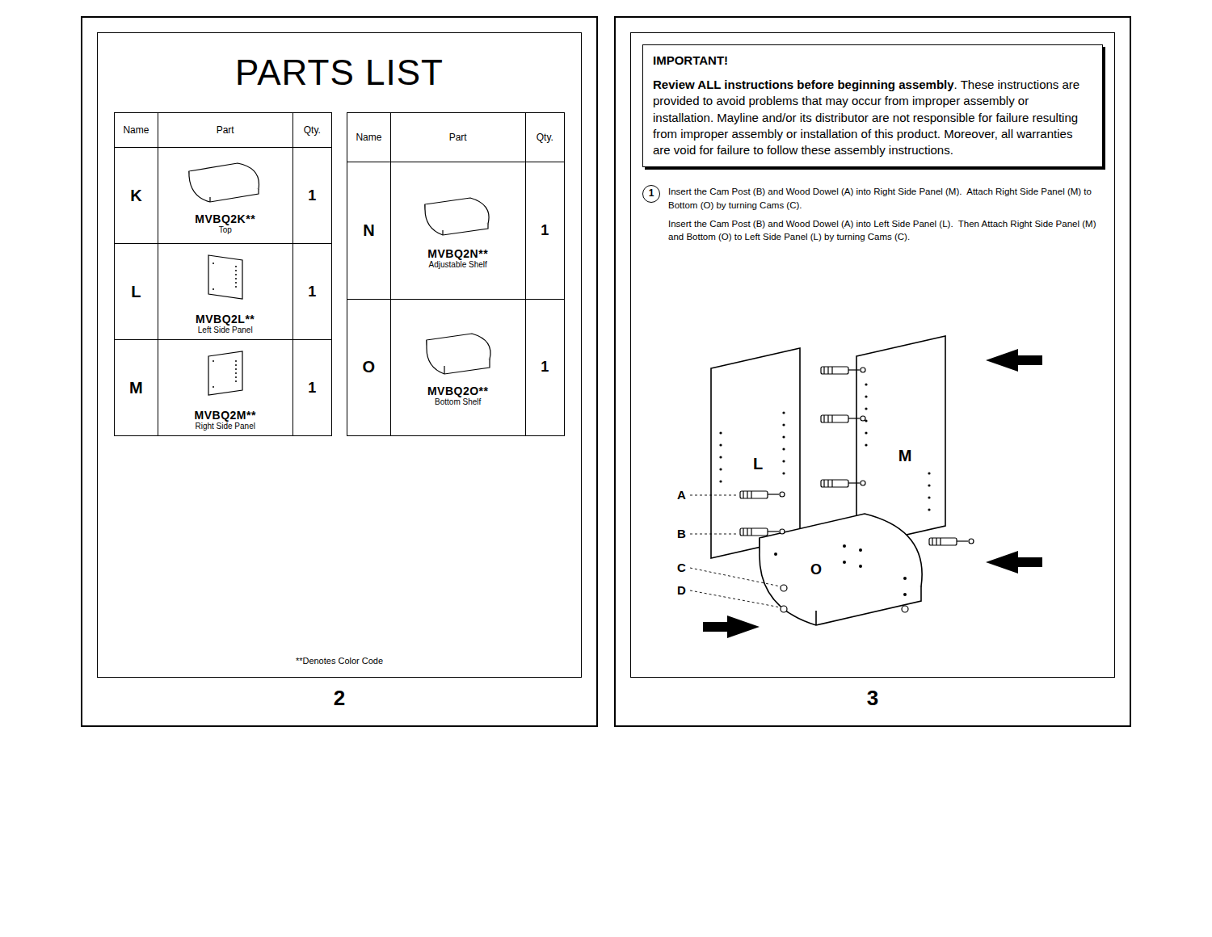PARTS LIST
| Name | Part | Qty. |
| --- | --- | --- |
| K | MVBQ2K** Top | 1 |
| L | MVBQ2L** Left Side Panel | 1 |
| M | MVBQ2M** Right Side Panel | 1 |
| Name | Part | Qty. |
| --- | --- | --- |
| N | MVBQ2N** Adjustable Shelf | 1 |
| O | MVBQ2O** Bottom Shelf | 1 |
**Denotes Color Code
2
IMPORTANT!
Review ALL instructions before beginning assembly. These instructions are provided to avoid problems that may occur from improper assembly or installation. Mayline and/or its distributor are not responsible for failure resulting from improper assembly or installation of this product. Moreover, all warranties are void for failure to follow these assembly instructions.
1
Insert the Cam Post (B) and Wood Dowel (A) into Right Side Panel (M). Attach Right Side Panel (M) to Bottom (O) by turning Cams (C).
Insert the Cam Post (B) and Wood Dowel (A) into Left Side Panel (L). Then Attach Right Side Panel (M) and Bottom (O) to Left Side Panel (L) by turning Cams (C).
L M O A B C D
3